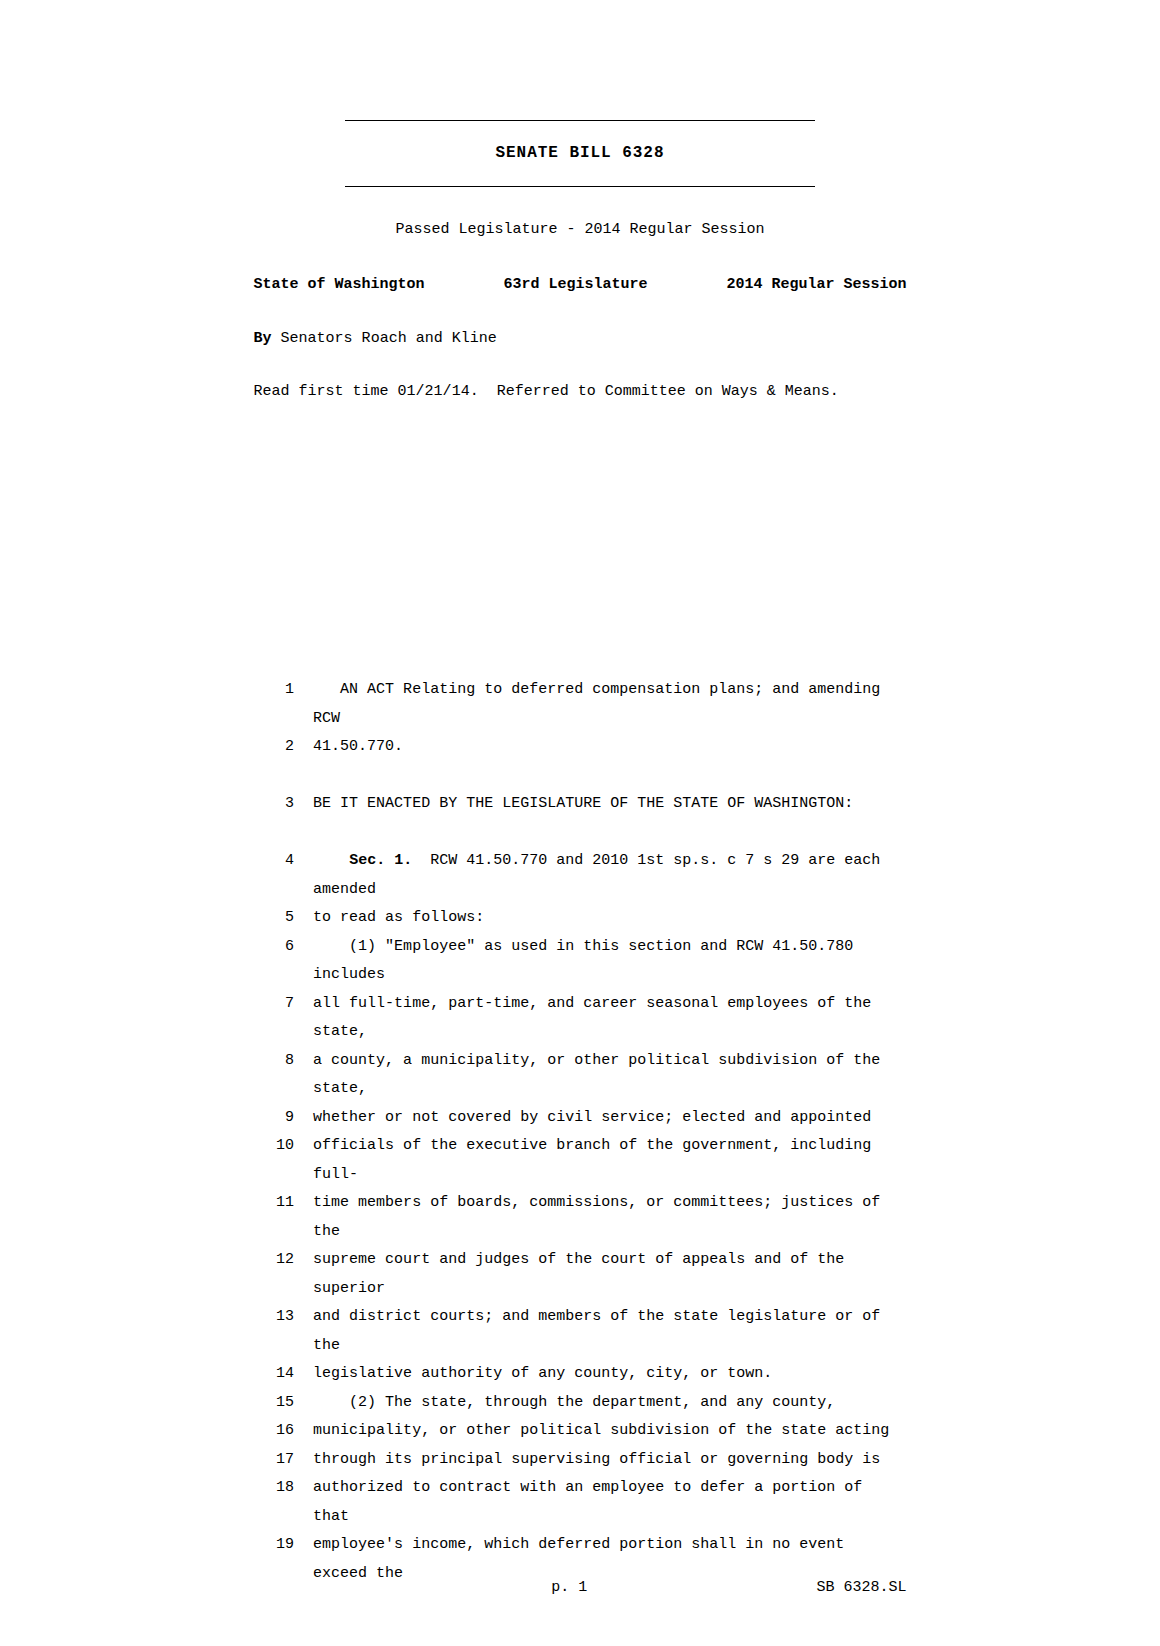SENATE BILL 6328
Passed Legislature - 2014 Regular Session
State of Washington 63rd Legislature 2014 Regular Session
By Senators Roach and Kline
Read first time 01/21/14. Referred to Committee on Ways & Means.
AN ACT Relating to deferred compensation plans; and amending RCW
41.50.770.
BE IT ENACTED BY THE LEGISLATURE OF THE STATE OF WASHINGTON:
Sec. 1. RCW 41.50.770 and 2010 1st sp.s. c 7 s 29 are each amended
to read as follows:
(1) "Employee" as used in this section and RCW 41.50.780 includes
all full-time, part-time, and career seasonal employees of the state,
a county, a municipality, or other political subdivision of the state,
whether or not covered by civil service; elected and appointed
officials of the executive branch of the government, including full-
time members of boards, commissions, or committees; justices of the
supreme court and judges of the court of appeals and of the superior
and district courts; and members of the state legislature or of the
legislative authority of any county, city, or town.
(2) The state, through the department, and any county,
municipality, or other political subdivision of the state acting
through its principal supervising official or governing body is
authorized to contract with an employee to defer a portion of that
employee's income, which deferred portion shall in no event exceed the
p. 1 SB 6328.SL